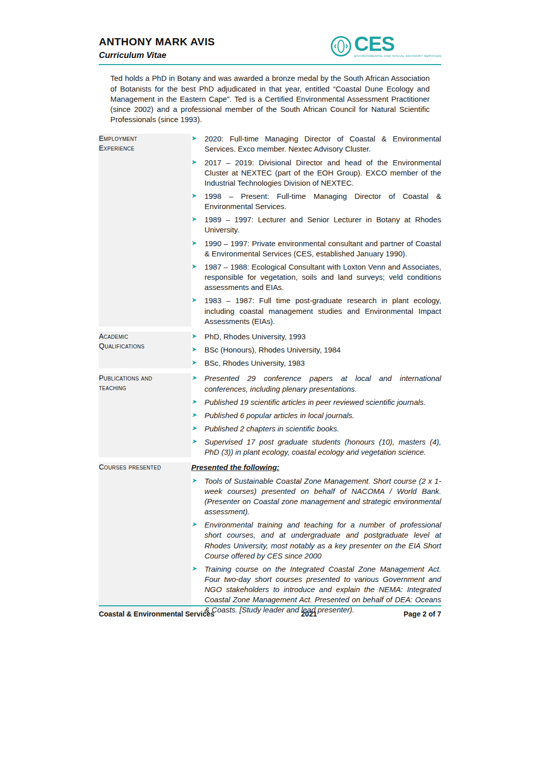Anthony Mark Avis
Curriculum Vitae
CES Environmental and Social Advisory Services
Ted holds a PhD in Botany and was awarded a bronze medal by the South African Association of Botanists for the best PhD adjudicated in that year, entitled “Coastal Dune Ecology and Management in the Eastern Cape”. Ted is a Certified Environmental Assessment Practitioner (since 2002) and a professional member of the South African Council for Natural Scientific Professionals (since 1993).
| Employment Experience | 2020: Full-time Managing Director of Coastal & Environmental Services. Exco member. Nextec Advisory Cluster. 2017 – 2019: Divisional Director and head of the Environmental Cluster at NEXTEC (part of the EOH Group). EXCO member of the Industrial Technologies Division of NEXTEC. 1998 – Present: Full-time Managing Director of Coastal & Environmental Services. 1989 – 1997: Lecturer and Senior Lecturer in Botany at Rhodes University. 1990 – 1997: Private environmental consultant and partner of Coastal & Environmental Services (CES, established January 1990). 1987 – 1988: Ecological Consultant with Loxton Venn and Associates, responsible for vegetation, soils and land surveys; veld conditions assessments and EIAs. 1983 – 1987: Full time post-graduate research in plant ecology, including coastal management studies and Environmental Impact Assessments (EIAs). |
| Academic Qualifications | PhD, Rhodes University, 1993 BSc (Honours), Rhodes University, 1984 BSc, Rhodes University, 1983 |
| Publications and teaching | Presented 29 conference papers at local and international conferences, including plenary presentations. Published 19 scientific articles in peer reviewed scientific journals. Published 6 popular articles in local journals. Published 2 chapters in scientific books. Supervised 17 post graduate students (honours (10), masters (4), PhD (3)) in plant ecology, coastal ecology and vegetation science. |
| Courses presented | Presented the following: Tools of Sustainable Coastal Zone Management. Short course (2 x 1-week courses) presented on behalf of NACOMA / World Bank. (Presenter on Coastal zone management and strategic environmental assessment). Environmental training and teaching for a number of professional short courses, and at undergraduate and postgraduate level at Rhodes University, most notably as a key presenter on the EIA Short Course offered by CES since 2000 Training course on the Integrated Coastal Zone Management Act. Four two-day short courses presented to various Government and NGO stakeholders to introduce and explain the NEMA: Integrated Coastal Zone Management Act. Presented on behalf of DEA: Oceans & Coasts. [Study leader and lead presenter). |
Coastal & Environmental Services 2021 Page 2 of 7